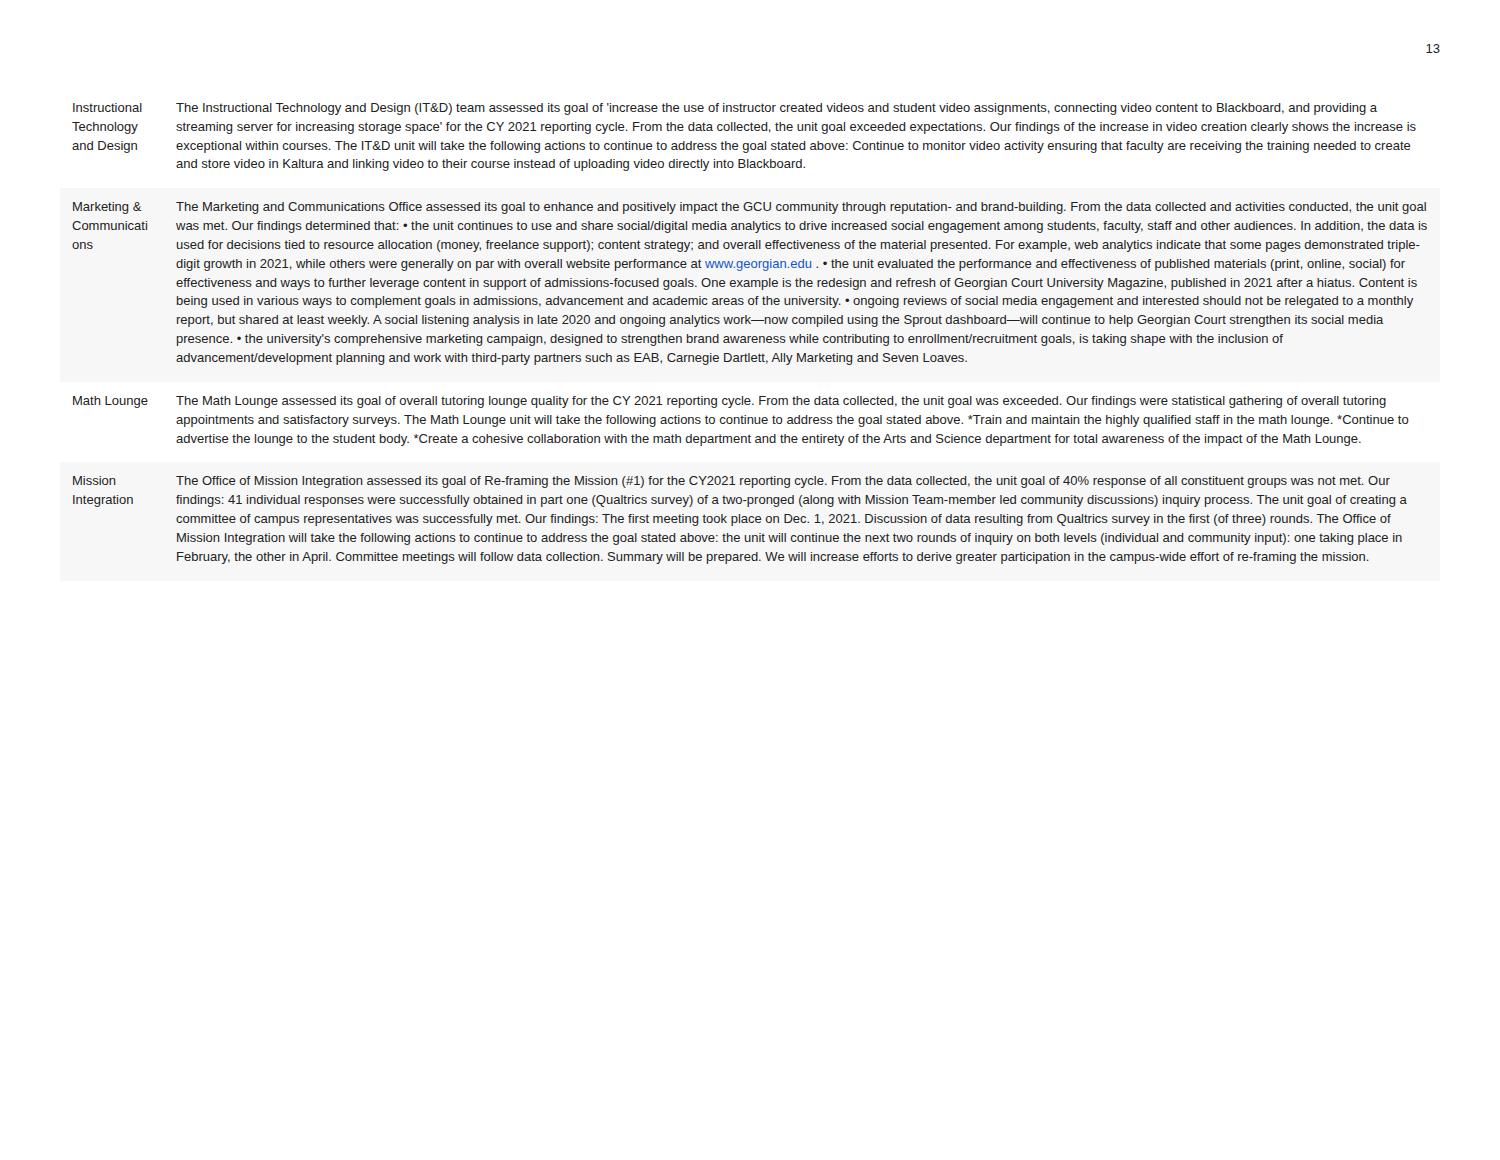13
| Instructional Technology and Design | The Instructional Technology and Design (IT&D) team assessed its goal of 'increase the use of instructor created videos and student video assignments, connecting video content to Blackboard, and providing a streaming server for increasing storage space' for the CY 2021 reporting cycle. From the data collected, the unit goal exceeded expectations. Our findings of the increase in video creation clearly shows the increase is exceptional within courses. The IT&D unit will take the following actions to continue to address the goal stated above: Continue to monitor video activity ensuring that faculty are receiving the training needed to create and store video in Kaltura and linking video to their course instead of uploading video directly into Blackboard. |
| Marketing & Communications | The Marketing and Communications Office assessed its goal to enhance and positively impact the GCU community through reputation- and brand-building. From the data collected and activities conducted, the unit goal was met. Our findings determined that: • the unit continues to use and share social/digital media analytics to drive increased social engagement among students, faculty, staff and other audiences. In addition, the data is used for decisions tied to resource allocation (money, freelance support); content strategy; and overall effectiveness of the material presented. For example, web analytics indicate that some pages demonstrated triple-digit growth in 2021, while others were generally on par with overall website performance at www.georgian.edu . • the unit evaluated the performance and effectiveness of published materials (print, online, social) for effectiveness and ways to further leverage content in support of admissions-focused goals. One example is the redesign and refresh of Georgian Court University Magazine, published in 2021 after a hiatus. Content is being used in various ways to complement goals in admissions, advancement and academic areas of the university. • ongoing reviews of social media engagement and interested should not be relegated to a monthly report, but shared at least weekly. A social listening analysis in late 2020 and ongoing analytics work—now compiled using the Sprout dashboard—will continue to help Georgian Court strengthen its social media presence. • the university's comprehensive marketing campaign, designed to strengthen brand awareness while contributing to enrollment/recruitment goals, is taking shape with the inclusion of advancement/development planning and work with third-party partners such as EAB, Carnegie Dartlett, Ally Marketing and Seven Loaves. |
| Math Lounge | The Math Lounge assessed its goal of overall tutoring lounge quality for the CY 2021 reporting cycle. From the data collected, the unit goal was exceeded. Our findings were statistical gathering of overall tutoring appointments and satisfactory surveys. The Math Lounge unit will take the following actions to continue to address the goal stated above. *Train and maintain the highly qualified staff in the math lounge. *Continue to advertise the lounge to the student body. *Create a cohesive collaboration with the math department and the entirety of the Arts and Science department for total awareness of the impact of the Math Lounge. |
| Mission Integration | The Office of Mission Integration assessed its goal of Re-framing the Mission (#1) for the CY2021 reporting cycle. From the data collected, the unit goal of 40% response of all constituent groups was not met. Our findings: 41 individual responses were successfully obtained in part one (Qualtrics survey) of a two-pronged (along with Mission Team-member led community discussions) inquiry process. The unit goal of creating a committee of campus representatives was successfully met. Our findings: The first meeting took place on Dec. 1, 2021. Discussion of data resulting from Qualtrics survey in the first (of three) rounds. The Office of Mission Integration will take the following actions to continue to address the goal stated above: the unit will continue the next two rounds of inquiry on both levels (individual and community input): one taking place in February, the other in April. Committee meetings will follow data collection. Summary will be prepared. We will increase efforts to derive greater participation in the campus-wide effort of re-framing the mission. |